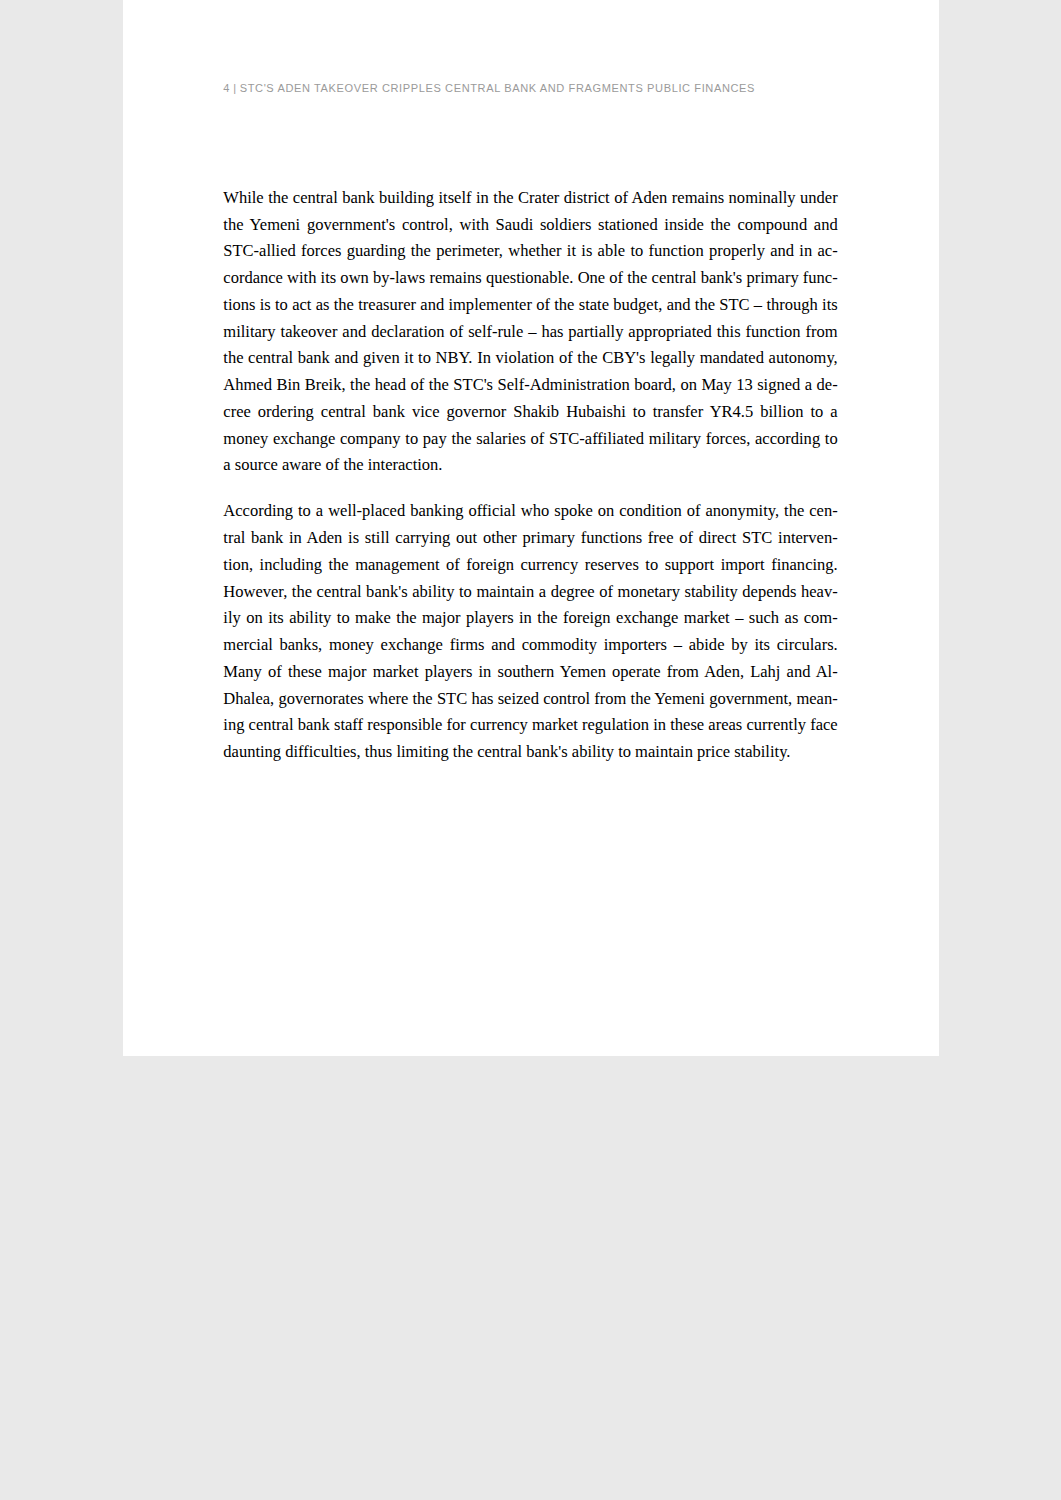4|STC's Aden takeover cripples central bank and fragments public finances
While the central bank building itself in the Crater district of Aden remains nominally under the Yemeni government's control, with Saudi soldiers stationed inside the compound and STC-allied forces guarding the perimeter, whether it is able to function properly and in accordance with its own by-laws remains questionable. One of the central bank's primary functions is to act as the treasurer and implementer of the state budget, and the STC – through its military takeover and declaration of self-rule – has partially appropriated this function from the central bank and given it to NBY. In violation of the CBY's legally mandated autonomy, Ahmed Bin Breik, the head of the STC's Self-Administration board, on May 13 signed a decree ordering central bank vice governor Shakib Hubaishi to transfer YR4.5 billion to a money exchange company to pay the salaries of STC-affiliated military forces, according to a source aware of the interaction.
According to a well-placed banking official who spoke on condition of anonymity, the central bank in Aden is still carrying out other primary functions free of direct STC intervention, including the management of foreign currency reserves to support import financing. However, the central bank's ability to maintain a degree of monetary stability depends heavily on its ability to make the major players in the foreign exchange market – such as commercial banks, money exchange firms and commodity importers – abide by its circulars. Many of these major market players in southern Yemen operate from Aden, Lahj and Al-Dhalea, governorates where the STC has seized control from the Yemeni government, meaning central bank staff responsible for currency market regulation in these areas currently face daunting difficulties, thus limiting the central bank's ability to maintain price stability.